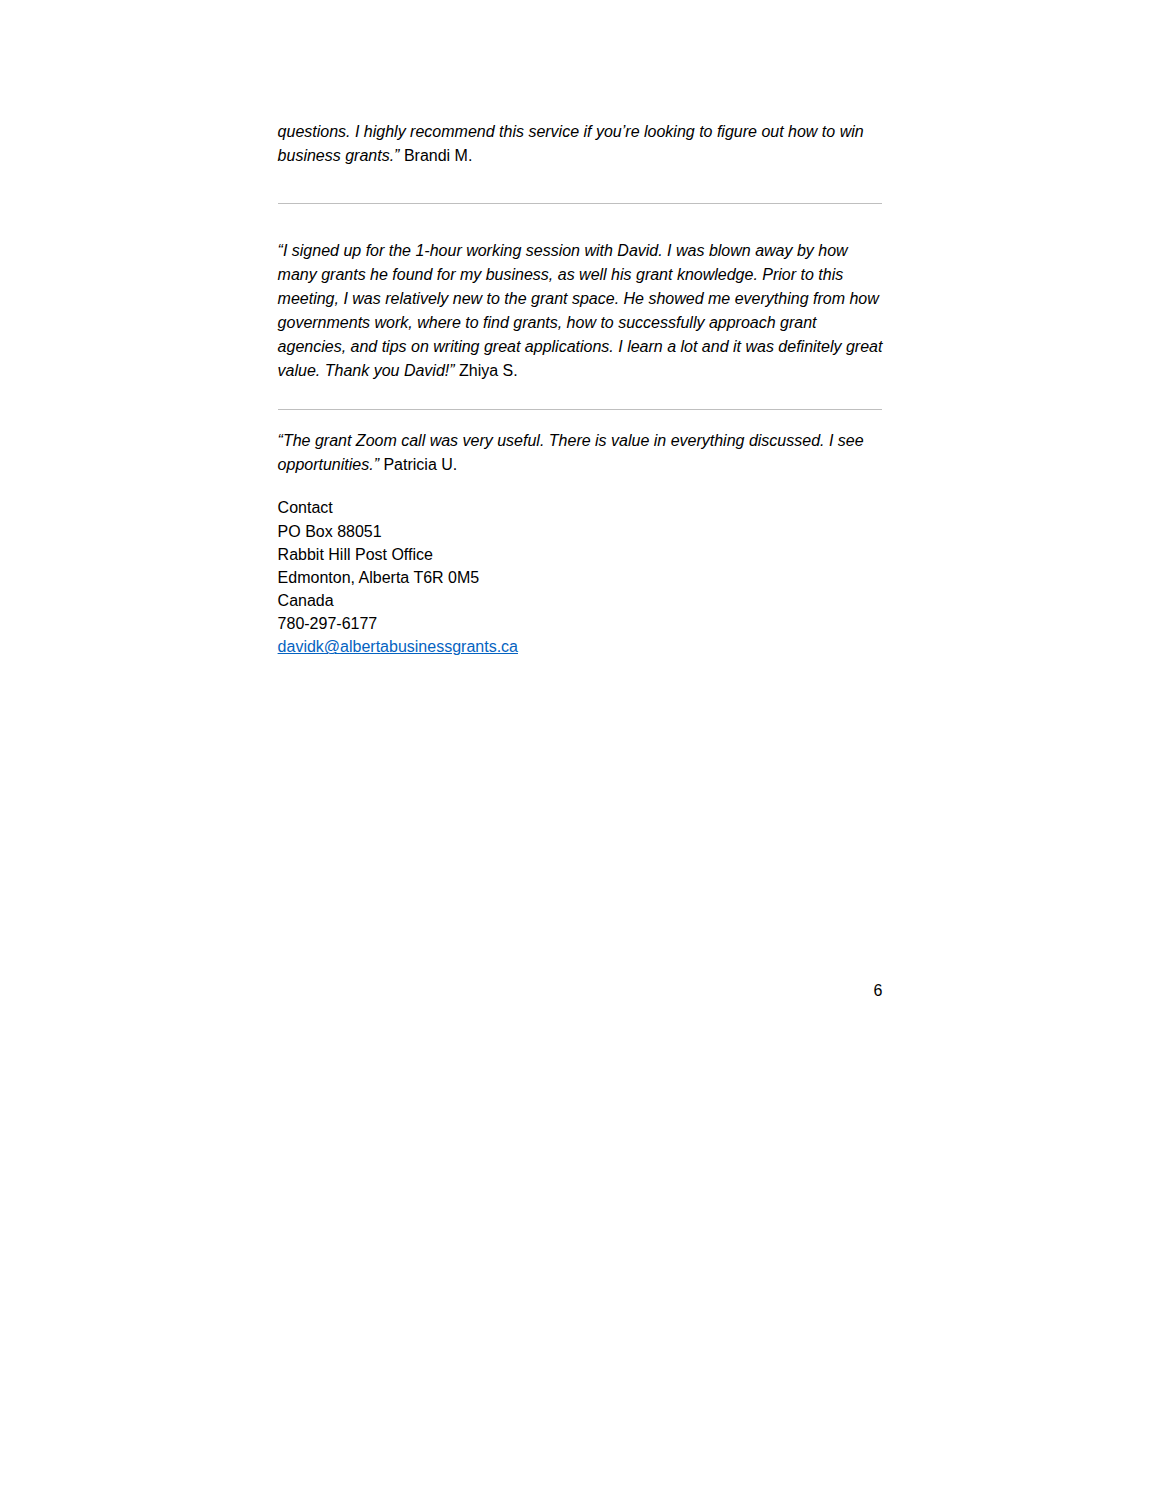questions. I highly recommend this service if you’re looking to figure out how to win business grants.” Brandi M.
“I signed up for the 1-hour working session with David. I was blown away by how many grants he found for my business, as well his grant knowledge. Prior to this meeting, I was relatively new to the grant space. He showed me everything from how governments work, where to find grants, how to successfully approach grant agencies, and tips on writing great applications. I learn a lot and it was definitely great value. Thank you David!” Zhiya S.
“The grant Zoom call was very useful. There is value in everything discussed. I see opportunities.” Patricia U.
Contact
PO Box 88051
Rabbit Hill Post Office
Edmonton, Alberta T6R 0M5
Canada
780-297-6177
davidk@albertabusinessgrants.ca
6